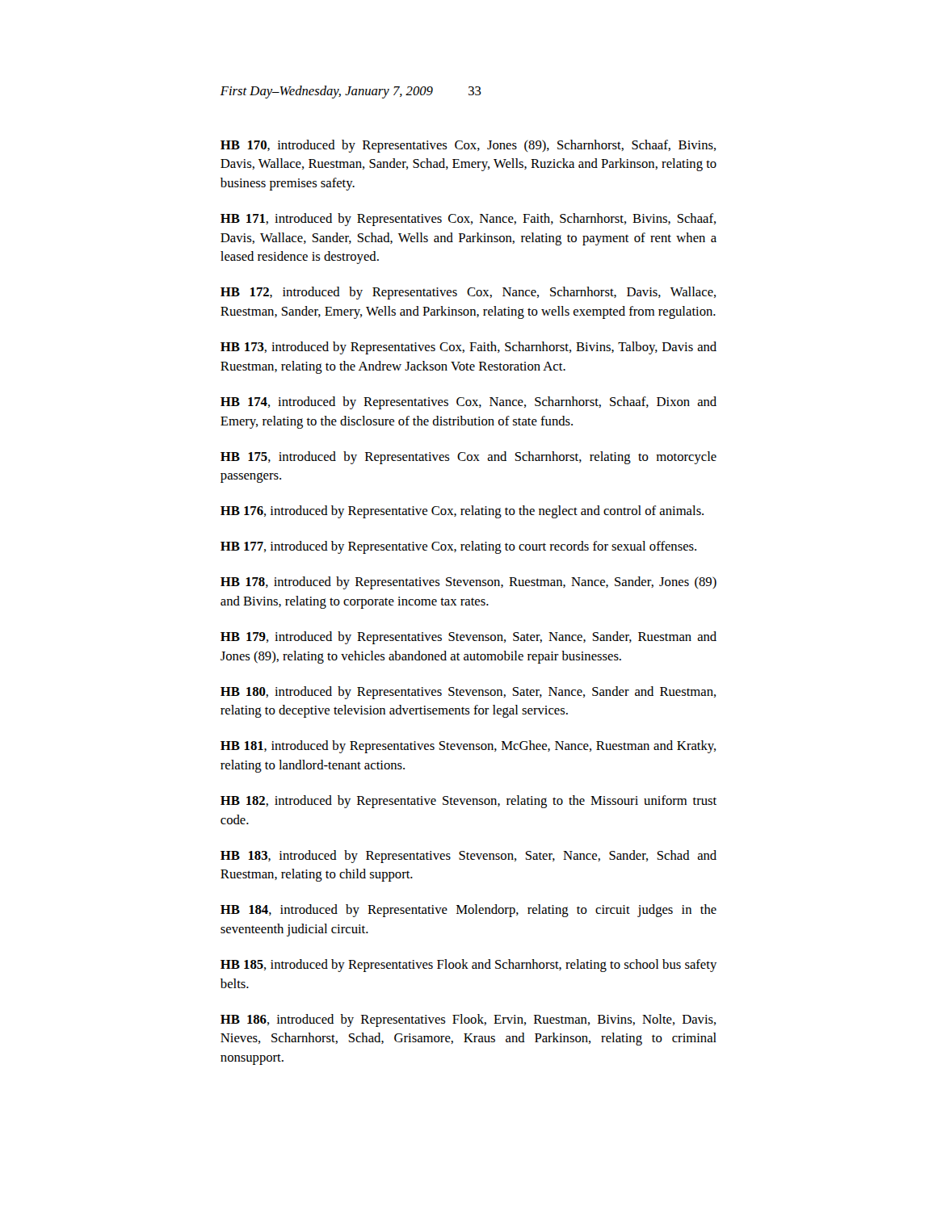First Day–Wednesday, January 7, 200933
HB 170, introduced by Representatives Cox, Jones (89), Scharnhorst, Schaaf, Bivins, Davis, Wallace, Ruestman, Sander, Schad, Emery, Wells, Ruzicka and Parkinson, relating to business premises safety.
HB 171, introduced by Representatives Cox, Nance, Faith, Scharnhorst, Bivins, Schaaf, Davis, Wallace, Sander, Schad, Wells and Parkinson, relating to payment of rent when a leased residence is destroyed.
HB 172, introduced by Representatives Cox, Nance, Scharnhorst, Davis, Wallace, Ruestman, Sander, Emery, Wells and Parkinson, relating to wells exempted from regulation.
HB 173, introduced by Representatives Cox, Faith, Scharnhorst, Bivins, Talboy, Davis and Ruestman, relating to the Andrew Jackson Vote Restoration Act.
HB 174, introduced by Representatives Cox, Nance, Scharnhorst, Schaaf, Dixon and Emery, relating to the disclosure of the distribution of state funds.
HB 175, introduced by Representatives Cox and Scharnhorst, relating to motorcycle passengers.
HB 176, introduced by Representative Cox, relating to the neglect and control of animals.
HB 177, introduced by Representative Cox, relating to court records for sexual offenses.
HB 178, introduced by Representatives Stevenson, Ruestman, Nance, Sander, Jones (89) and Bivins, relating to corporate income tax rates.
HB 179, introduced by Representatives Stevenson, Sater, Nance, Sander, Ruestman and Jones (89), relating to vehicles abandoned at automobile repair businesses.
HB 180, introduced by Representatives Stevenson, Sater, Nance, Sander and Ruestman, relating to deceptive television advertisements for legal services.
HB 181, introduced by Representatives Stevenson, McGhee, Nance, Ruestman and Kratky, relating to landlord-tenant actions.
HB 182, introduced by Representative Stevenson, relating to the Missouri uniform trust code.
HB 183, introduced by Representatives Stevenson, Sater, Nance, Sander, Schad and Ruestman, relating to child support.
HB 184, introduced by Representative Molendorp, relating to circuit judges in the seventeenth judicial circuit.
HB 185, introduced by Representatives Flook and Scharnhorst, relating to school bus safety belts.
HB 186, introduced by Representatives Flook, Ervin, Ruestman, Bivins, Nolte, Davis, Nieves, Scharnhorst, Schad, Grisamore, Kraus and Parkinson, relating to criminal nonsupport.